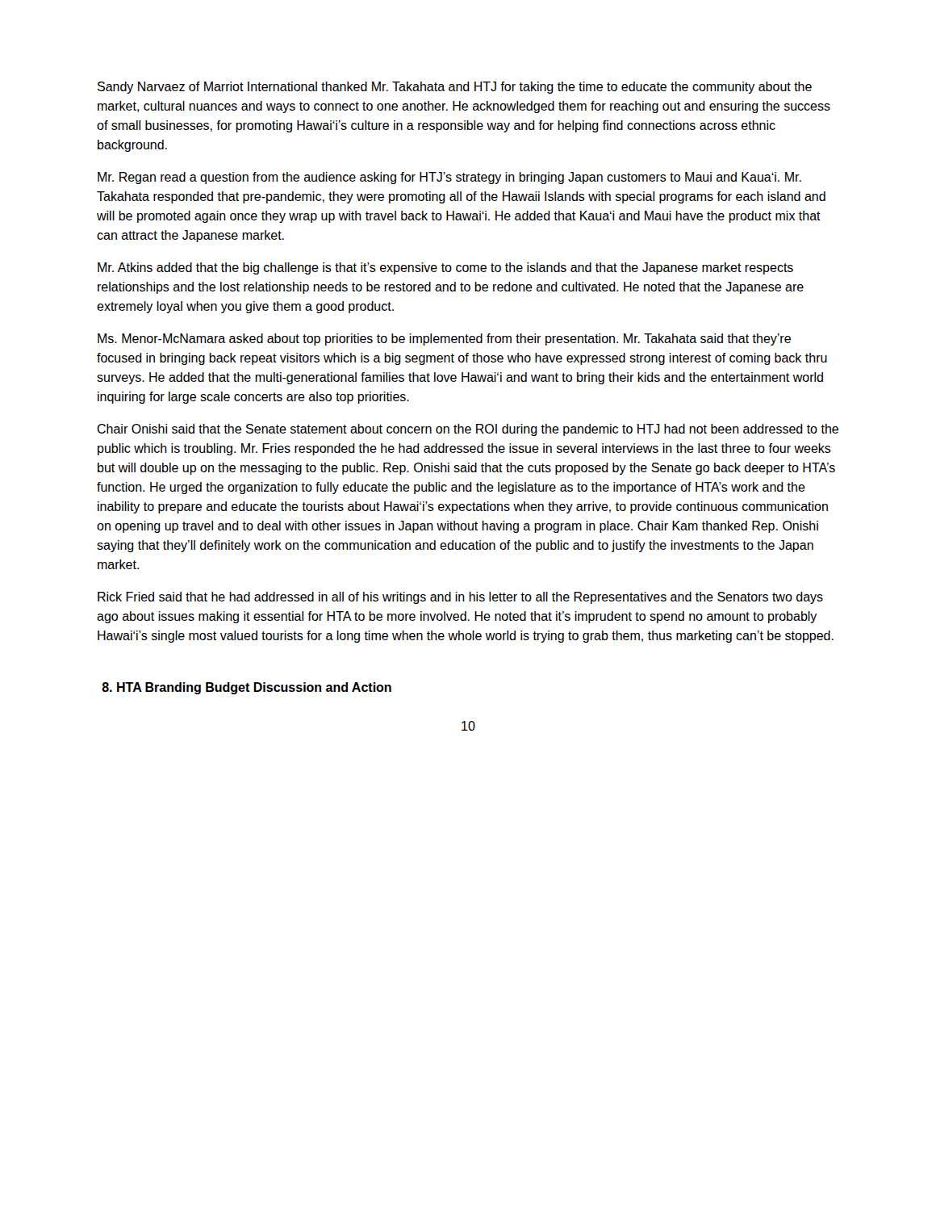Sandy Narvaez of Marriot International thanked Mr. Takahata and HTJ for taking the time to educate the community about the market, cultural nuances and ways to connect to one another. He acknowledged them for reaching out and ensuring the success of small businesses, for promoting Hawaiʻi’s culture in a responsible way and for helping find connections across ethnic background.
Mr. Regan read a question from the audience asking for HTJ’s strategy in bringing Japan customers to Maui and Kauaʻi. Mr. Takahata responded that pre-pandemic, they were promoting all of the Hawaii Islands with special programs for each island and will be promoted again once they wrap up with travel back to Hawaiʻi. He added that Kauaʻi and Maui have the product mix that can attract the Japanese market.
Mr. Atkins added that the big challenge is that it’s expensive to come to the islands and that the Japanese market respects relationships and the lost relationship needs to be restored and to be redone and cultivated. He noted that the Japanese are extremely loyal when you give them a good product.
Ms. Menor-McNamara asked about top priorities to be implemented from their presentation. Mr. Takahata said that they’re focused in bringing back repeat visitors which is a big segment of those who have expressed strong interest of coming back thru surveys. He added that the multi-generational families that love Hawaiʻi and want to bring their kids and the entertainment world inquiring for large scale concerts are also top priorities.
Chair Onishi said that the Senate statement about concern on the ROI during the pandemic to HTJ had not been addressed to the public which is troubling. Mr. Fries responded the he had addressed the issue in several interviews in the last three to four weeks but will double up on the messaging to the public. Rep. Onishi said that the cuts proposed by the Senate go back deeper to HTA’s function. He urged the organization to fully educate the public and the legislature as to the importance of HTA’s work and the inability to prepare and educate the tourists about Hawaiʻi’s expectations when they arrive, to provide continuous communication on opening up travel and to deal with other issues in Japan without having a program in place. Chair Kam thanked Rep. Onishi saying that they’ll definitely work on the communication and education of the public and to justify the investments to the Japan market.
Rick Fried said that he had addressed in all of his writings and in his letter to all the Representatives and the Senators two days ago about issues making it essential for HTA to be more involved. He noted that it’s imprudent to spend no amount to probably Hawaiʻi’s single most valued tourists for a long time when the whole world is trying to grab them, thus marketing can’t be stopped.
HTA Branding Budget Discussion and Action
10